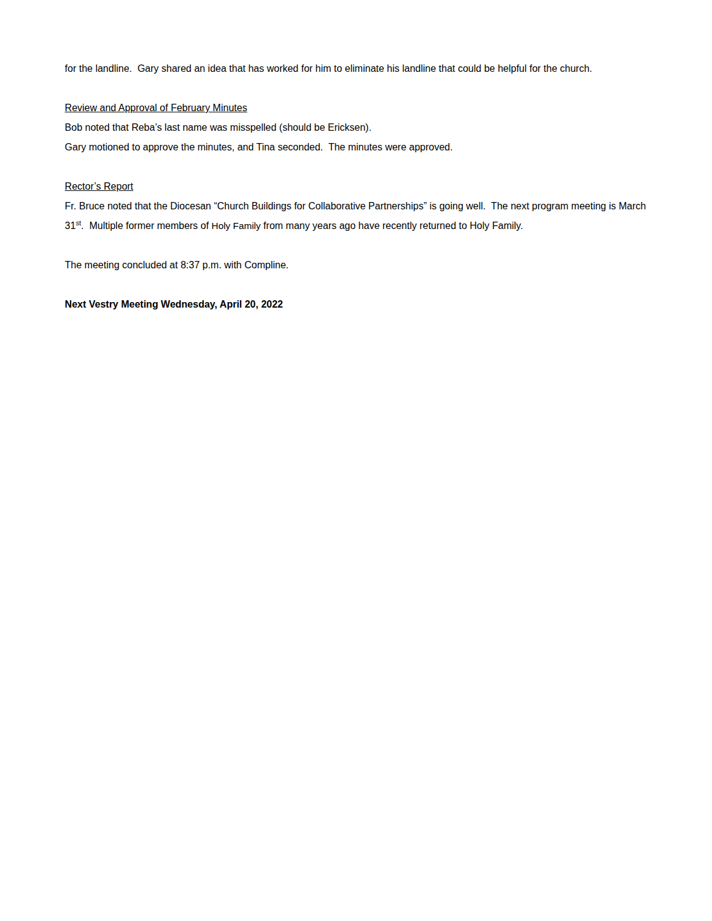for the landline. Gary shared an idea that has worked for him to eliminate his landline that could be helpful for the church.
Review and Approval of February Minutes
Bob noted that Reba’s last name was misspelled (should be Ericksen).
Gary motioned to approve the minutes, and Tina seconded. The minutes were approved.
Rector’s Report
Fr. Bruce noted that the Diocesan “Church Buildings for Collaborative Partnerships” is going well. The next program meeting is March 31st. Multiple former members of Holy Family from many years ago have recently returned to Holy Family.
The meeting concluded at 8:37 p.m. with Compline.
Next Vestry Meeting Wednesday, April 20, 2022